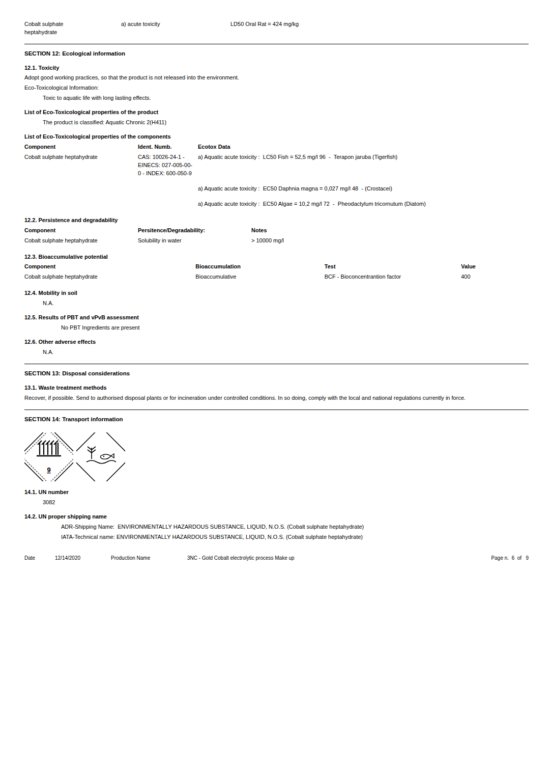Cobalt sulphate
heptahydrate
a) acute toxicity
LD50 Oral Rat = 424 mg/kg
SECTION 12: Ecological information
12.1. Toxicity
Adopt good working practices, so that the product is not released into the environment.
Eco-Toxicological Information:
Toxic to aquatic life with long lasting effects.
List of Eco-Toxicological properties of the product
The product is classified: Aquatic Chronic 2(H411)
List of Eco-Toxicological properties of the components
| Component | Ident. Numb. | Ecotox Data |
| --- | --- | --- |
| Cobalt sulphate heptahydrate | CAS: 10026-24-1 - EINECS: 027-005-00-0 - INDEX: 600-050-9 | a) Aquatic acute toxicity : LC50 Fish = 52,5 mg/l 96 - Terapon jaruba (Tigerfish) |
| | | a) Aquatic acute toxicity : EC50 Daphnia magna = 0,027 mg/l 48 - (Crostacei) |
| | | a) Aquatic acute toxicity : EC50 Algae = 10,2 mg/l 72 - Pheodactylum tricornutum (Diatom) |
12.2. Persistence and degradability
| Component | Persitence/Degradability: | Notes |
| --- | --- | --- |
| Cobalt sulphate heptahydrate | Solubility in water | > 10000 mg/l |
12.3. Bioaccumulative potential
| Component | Bioaccumulation | Test | Value |
| --- | --- | --- | --- |
| Cobalt sulphate heptahydrate | Bioaccumulative | BCF - Bioconcentrantion factor | 400 |
12.4. Mobility in soil
N.A.
12.5. Results of PBT and vPvB assessment
No PBT Ingredients are present
12.6. Other adverse effects
N.A.
SECTION 13: Disposal considerations
13.1. Waste treatment methods
Recover, if possible. Send to authorised disposal plants or for incineration under controlled conditions. In so doing, comply with the local and national regulations currently in force.
SECTION 14: Transport information
9
14.1. UN number
3082
14.2. UN proper shipping name
ADR-Shipping Name: ENVIRONMENTALLY HAZARDOUS SUBSTANCE, LIQUID, N.O.S. (Cobalt sulphate heptahydrate)
IATA-Technical name: ENVIRONMENTALLY HAZARDOUS SUBSTANCE, LIQUID, N.O.S. (Cobalt sulphate heptahydrate)
Date
12/14/2020
Production Name
3NC - Gold Cobalt electrolytic process Make up
Page n. 6 of 9